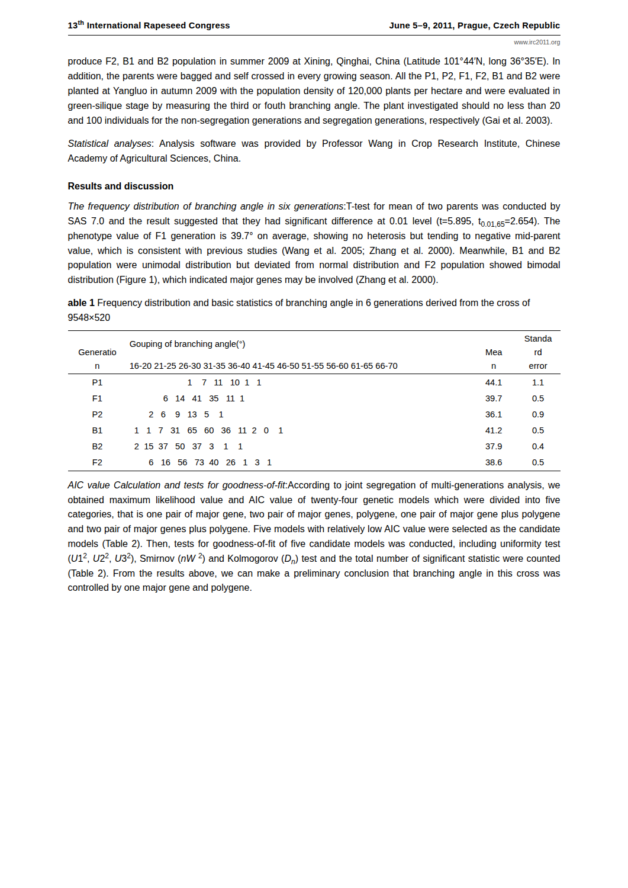13th International Rapeseed Congress June 5–9, 2011, Prague, Czech Republic
www.irc2011.org
produce F2, B1 and B2 population in summer 2009 at Xining, Qinghai, China (Latitude 101°44′N, long 36°35′E). In addition, the parents were bagged and self crossed in every growing season. All the P1, P2, F1, F2, B1 and B2 were planted at Yangluo in autumn 2009 with the population density of 120,000 plants per hectare and were evaluated in green-silique stage by measuring the third or fouth branching angle. The plant investigated should no less than 20 and 100 individuals for the non-segregation generations and segregation generations, respectively (Gai et al. 2003).
Statistical analyses: Analysis software was provided by Professor Wang in Crop Research Institute, Chinese Academy of Agricultural Sciences, China.
Results and discussion
The frequency distribution of branching angle in six generations:T-test for mean of two parents was conducted by SAS 7.0 and the result suggested that they had significant difference at 0.01 level (t=5.895, t0.01,65=2.654). The phenotype value of F1 generation is 39.7° on average, showing no heterosis but tending to negative mid-parent value, which is consistent with previous studies (Wang et al. 2005; Zhang et al. 2000). Meanwhile, B1 and B2 population were unimodal distribution but deviated from normal distribution and F2 population showed bimodal distribution (Figure 1), which indicated major genes may be involved (Zhang et al. 2000).
able 1 Frequency distribution and basic statistics of branching angle in 6 generations derived from the cross of 9548×520
| Generatio n | Gouping of branching angle(°) | Mea n | Standa rd error |
| --- | --- | --- | --- |
| 16-20 21-25 26-30 31-35 36-40 41-45 46-50 51-55 56-60 61-65 66-70 |
| P1 | 1 7 11 10 1 1 | 44.1 | 1.1 |
| F1 | 6 14 41 35 11 1 | 39.7 | 0.5 |
| P2 | 2 6 9 13 5 1 | 36.1 | 0.9 |
| B1 | 1 1 7 31 65 60 36 11 2 0 1 | 41.2 | 0.5 |
| B2 | 2 15 37 50 37 3 1 1 | 37.9 | 0.4 |
| F2 | 6 16 56 73 40 26 1 3 1 | 38.6 | 0.5 |
AIC value Calculation and tests for goodness-of-fit:According to joint segregation of multi-generations analysis, we obtained maximum likelihood value and AIC value of twenty-four genetic models which were divided into five categories, that is one pair of major gene, two pair of major genes, polygene, one pair of major gene plus polygene and two pair of major genes plus polygene. Five models with relatively low AIC value were selected as the candidate models (Table 2). Then, tests for goodness-of-fit of five candidate models was conducted, including uniformity test (U12, U22, U32), Smirnov (nW 2) and Kolmogorov (Dn) test and the total number of significant statistic were counted (Table 2). From the results above, we can make a preliminary conclusion that branching angle in this cross was controlled by one major gene and polygene.